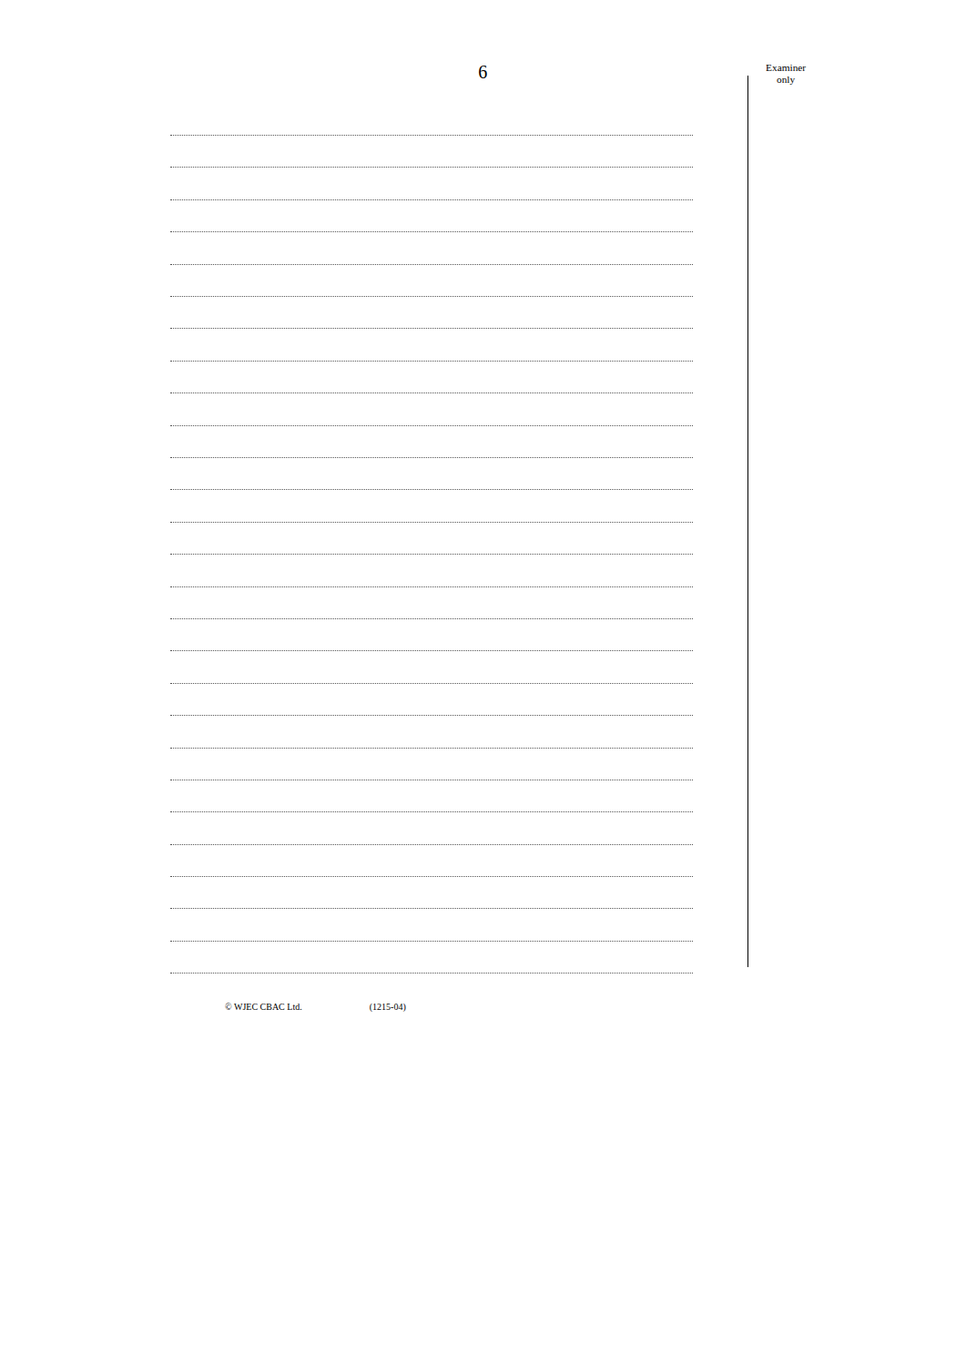6
Examiner
only
© WJEC CBAC Ltd. (1215-04)